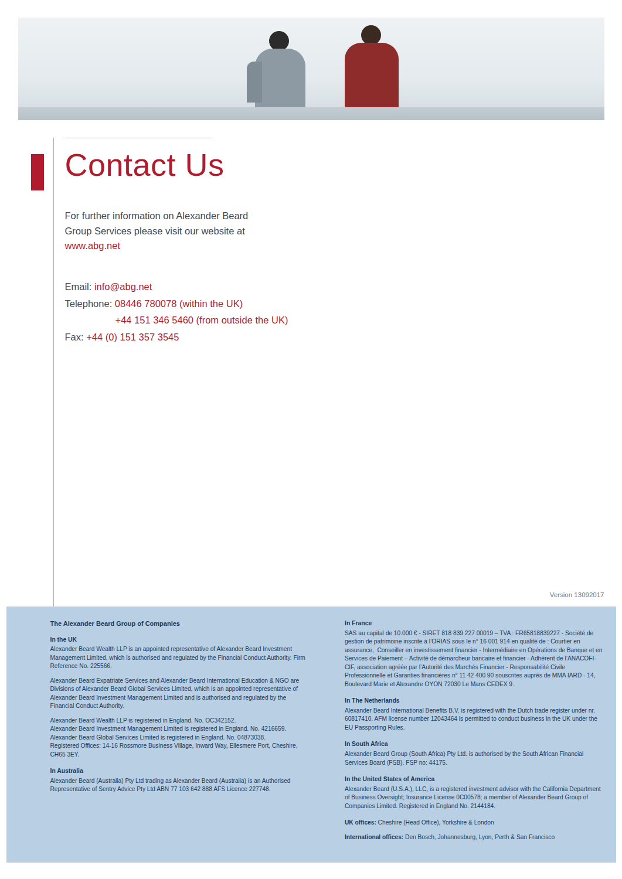Contact Us
For further information on Alexander Beard Group Services please visit our website at www.abg.net
Email: info@abg.net
Telephone: 08446 780078 (within the UK)
+44 151 346 5460 (from outside the UK)
Fax: +44 (0) 151 357 3545
Version 13092017
The Alexander Beard Group of Companies
In the UK
Alexander Beard Wealth LLP is an appointed representative of Alexander Beard Investment Management Limited, which is authorised and regulated by the Financial Conduct Authority. Firm Reference No. 225566.
Alexander Beard Expatriate Services and Alexander Beard International Education & NGO are Divisions of Alexander Beard Global Services Limited, which is an appointed representative of Alexander Beard Investment Management Limited and is authorised and regulated by the Financial Conduct Authority.
Alexander Beard Wealth LLP is registered in England. No. OC342152.
Alexander Beard Investment Management Limited is registered in England. No. 4216659.
Alexander Beard Global Services Limited is registered in England. No. 04873038.
Registered Offices: 14-16 Rossmore Business Village, Inward Way, Ellesmere Port, Cheshire, CH65 3EY.
In Australia
Alexander Beard (Australia) Pty Ltd trading as Alexander Beard (Australia) is an Authorised Representative of Sentry Advice Pty Ltd ABN 77 103 642 888 AFS Licence 227748.
In France
SAS au capital de 10.000 € - SIRET 818 839 227 00019 – TVA : FR65818839227 - Société de gestion de patrimoine inscrite à l’ORIAS sous le n° 16 001 914 en qualité de : Courtier en assurance, Conseiller en investissement financier - Intermédiaire en Opérations de Banque et en Services de Paiement – Activité de démarcheur bancaire et financier - Adhérent de l’ANACOFI-CIF, association agréée par l’Autorité des Marchés Financier - Responsabilité Civile Professionnelle et Garanties financières n° 11 42 400 90 souscrites auprès de MMA IARD - 14, Boulevard Marie et Alexandre OYON 72030 Le Mans CEDEX 9.
In The Netherlands
Alexander Beard International Benefits B.V. is registered with the Dutch trade register under nr. 60817410. AFM license number 12043464 is permitted to conduct business in the UK under the EU Passporting Rules.
In South Africa
Alexander Beard Group (South Africa) Pty Ltd. is authorised by the South African Financial Services Board (FSB). FSP no: 44175.
In the United States of America
Alexander Beard (U.S.A.), LLC, is a registered investment advisor with the California Department of Business Oversight; Insurance License 0C00578; a member of Alexander Beard Group of Companies Limited. Registered in England No. 2144184.
UK offices: Cheshire (Head Office), Yorkshire & London
International offices: Den Bosch, Johannesburg, Lyon, Perth & San Francisco